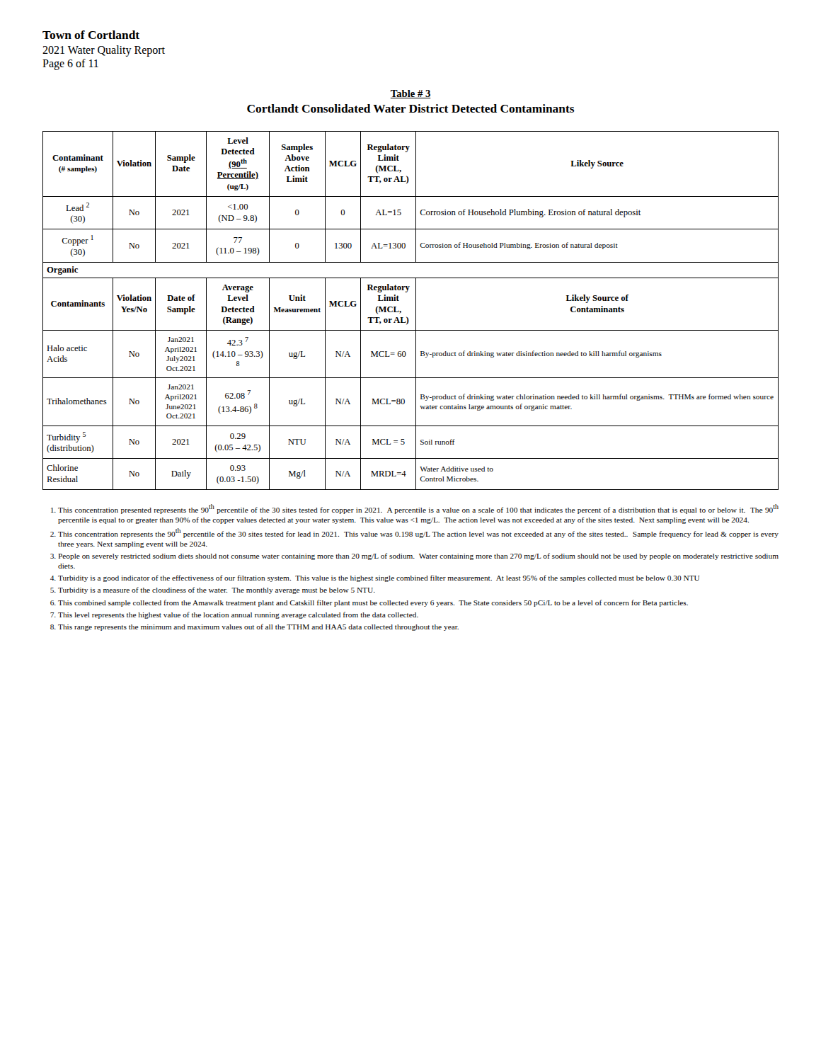Town of Cortlandt
2021 Water Quality Report
Page 6 of 11
Table # 3
Cortlandt Consolidated Water District Detected Contaminants
| Contaminant (# samples) | Violation | Sample Date | Level Detected (90 th Percentile) (ug/L) | Samples Above Action Limit | MCLG | Regulatory Limit (MCL, TT, or AL) | Likely Source |
| --- | --- | --- | --- | --- | --- | --- | --- |
| Lead 2 (30) | No | 2021 | <1.00 (ND – 9.8) | 0 | 0 | AL=15 | Corrosion of Household Plumbing. Erosion of natural deposit |
| Copper 1 (30) | No | 2021 | 77 (11.0 – 198) | 0 | 1300 | AL=1300 | Corrosion of Household Plumbing. Erosion of natural deposit |
| Organic |
| Contaminants | Violation Yes/No | Date of Sample | Average Level Detected (Range) | Unit Measurement | MCLG | Regulatory Limit (MCL, TT, or AL) | Likely Source of Contaminants |
| Halo acetic Acids | No | Jan2021 April2021 July2021 Oct.2021 | 42.3 7 (14.10 – 93.3) 8 | ug/L | N/A | MCL= 60 | By-product of drinking water disinfection needed to kill harmful organisms |
| Trihalomethanes | No | Jan2021 April2021 June2021 Oct.2021 | 62.08 7 (13.4-86) 8 | ug/L | N/A | MCL=80 | By-product of drinking water chlorination needed to kill harmful organisms. TTHMs are formed when source water contains large amounts of organic matter. |
| Turbidity 5 (distribution) | No | 2021 | 0.29 (0.05 – 42.5) | NTU | N/A | MCL = 5 | Soil runoff |
| Chlorine Residual | No | Daily | 0.93 (0.03 -1.50) | Mg/l | N/A | MRDL=4 | Water Additive used to Control Microbes. |
This concentration presented represents the 90th percentile of the 30 sites tested for copper in 2021. A percentile is a value on a scale of 100 that indicates the percent of a distribution that is equal to or below it. The 90th percentile is equal to or greater than 90% of the copper values detected at your water system. This value was <1 mg/L. The action level was not exceeded at any of the sites tested. Next sampling event will be 2024.
This concentration represents the 90th percentile of the 30 sites tested for lead in 2021. This value was 0.198 ug/L The action level was not exceeded at any of the sites tested.. Sample frequency for lead & copper is every three years. Next sampling event will be 2024.
People on severely restricted sodium diets should not consume water containing more than 20 mg/L of sodium. Water containing more than 270 mg/L of sodium should not be used by people on moderately restrictive sodium diets.
Turbidity is a good indicator of the effectiveness of our filtration system. This value is the highest single combined filter measurement. At least 95% of the samples collected must be below 0.30 NTU
Turbidity is a measure of the cloudiness of the water. The monthly average must be below 5 NTU.
This combined sample collected from the Amawalk treatment plant and Catskill filter plant must be collected every 6 years. The State considers 50 pCi/L to be a level of concern for Beta particles.
This level represents the highest value of the location annual running average calculated from the data collected.
This range represents the minimum and maximum values out of all the TTHM and HAA5 data collected throughout the year.